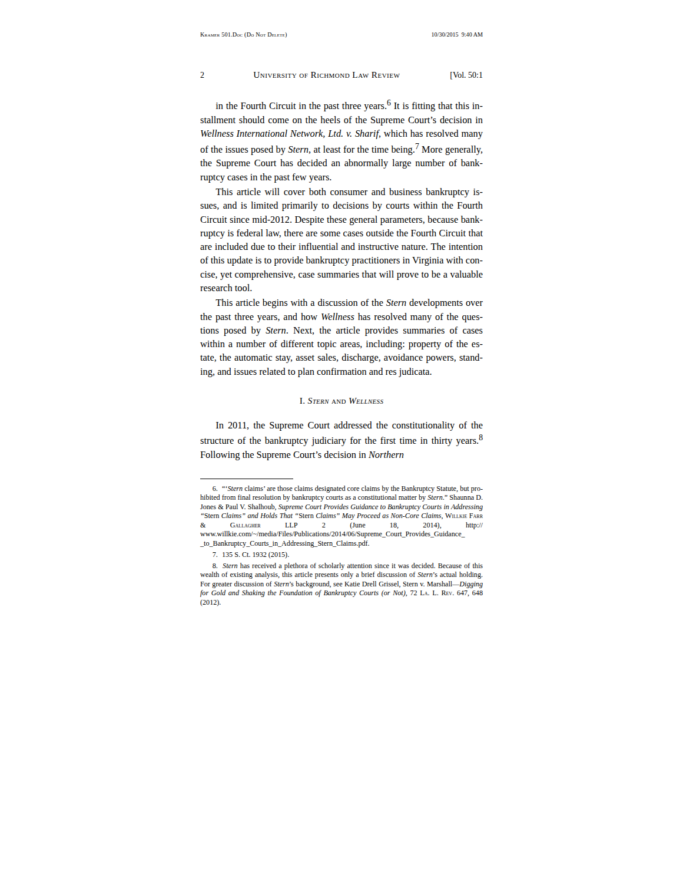Kramer 501.Doc (Do Not Delete) 10/30/2015 9:40 AM
2 University of Richmond Law Review [Vol. 50:1
in the Fourth Circuit in the past three years.6 It is fitting that this installment should come on the heels of the Supreme Court’s decision in Wellness International Network, Ltd. v. Sharif, which has resolved many of the issues posed by Stern, at least for the time being.7 More generally, the Supreme Court has decided an abnormally large number of bankruptcy cases in the past few years.
This article will cover both consumer and business bankruptcy issues, and is limited primarily to decisions by courts within the Fourth Circuit since mid-2012. Despite these general parameters, because bankruptcy is federal law, there are some cases outside the Fourth Circuit that are included due to their influential and instructive nature. The intention of this update is to provide bankruptcy practitioners in Virginia with concise, yet comprehensive, case summaries that will prove to be a valuable research tool.
This article begins with a discussion of the Stern developments over the past three years, and how Wellness has resolved many of the questions posed by Stern. Next, the article provides summaries of cases within a number of different topic areas, including: property of the estate, the automatic stay, asset sales, discharge, avoidance powers, standing, and issues related to plan confirmation and res judicata.
I. Stern and Wellness
In 2011, the Supreme Court addressed the constitutionality of the structure of the bankruptcy judiciary for the first time in thirty years.8 Following the Supreme Court’s decision in Northern
6. “‘Stern claims’ are those claims designated core claims by the Bankruptcy Statute, but prohibited from final resolution by bankruptcy courts as a constitutional matter by Stern.” Shaunna D. Jones & Paul V. Shalhoub, Supreme Court Provides Guidance to Bankruptcy Courts in Addressing “Stern Claims” and Holds That “Stern Claims” May Proceed as Non-Core Claims, Willkie Farr & Gallagher LLP 2 (June 18, 2014), http://www.willkie.com/~/media/Files/Publications/2014/06/Supreme_Court_Provides_Guidance__to_Bankruptcy_Courts_in_Addressing_Stern_Claims.pdf.
7. 135 S. Ct. 1932 (2015).
8. Stern has received a plethora of scholarly attention since it was decided. Because of this wealth of existing analysis, this article presents only a brief discussion of Stern’s actual holding. For greater discussion of Stern’s background, see Katie Drell Grissel, Stern v. Marshall—Digging for Gold and Shaking the Foundation of Bankruptcy Courts (or Not), 72 La. L. Rev. 647, 648 (2012).